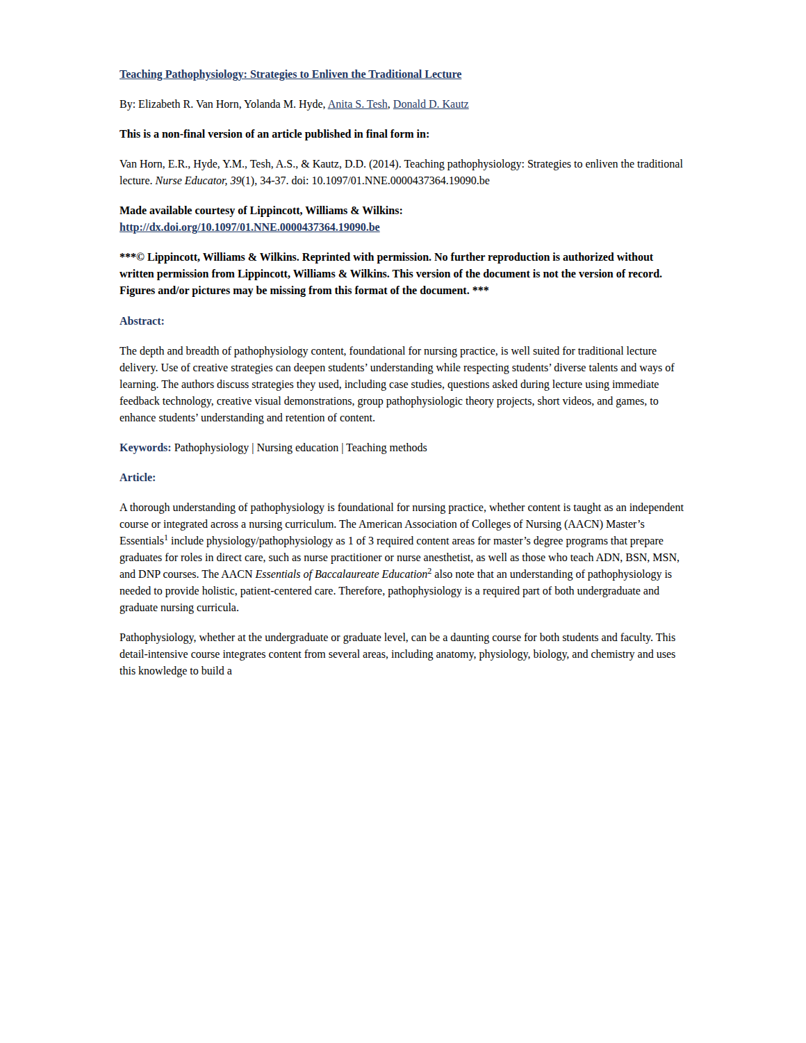Teaching Pathophysiology: Strategies to Enliven the Traditional Lecture
By: Elizabeth R. Van Horn, Yolanda M. Hyde, Anita S. Tesh, Donald D. Kautz
This is a non-final version of an article published in final form in:
Van Horn, E.R., Hyde, Y.M., Tesh, A.S., & Kautz, D.D. (2014). Teaching pathophysiology: Strategies to enliven the traditional lecture. Nurse Educator, 39(1), 34-37. doi: 10.1097/01.NNE.0000437364.19090.be
Made available courtesy of Lippincott, Williams & Wilkins:
http://dx.doi.org/10.1097/01.NNE.0000437364.19090.be
***© Lippincott, Williams & Wilkins. Reprinted with permission. No further reproduction is authorized without written permission from Lippincott, Williams & Wilkins. This version of the document is not the version of record. Figures and/or pictures may be missing from this format of the document. ***
Abstract:
The depth and breadth of pathophysiology content, foundational for nursing practice, is well suited for traditional lecture delivery. Use of creative strategies can deepen students’ understanding while respecting students’ diverse talents and ways of learning. The authors discuss strategies they used, including case studies, questions asked during lecture using immediate feedback technology, creative visual demonstrations, group pathophysiologic theory projects, short videos, and games, to enhance students’ understanding and retention of content.
Keywords: Pathophysiology | Nursing education | Teaching methods
Article:
A thorough understanding of pathophysiology is foundational for nursing practice, whether content is taught as an independent course or integrated across a nursing curriculum. The American Association of Colleges of Nursing (AACN) Master’s Essentials1 include physiology/pathophysiology as 1 of 3 required content areas for master’s degree programs that prepare graduates for roles in direct care, such as nurse practitioner or nurse anesthetist, as well as those who teach ADN, BSN, MSN, and DNP courses. The AACN Essentials of Baccalaureate Education2 also note that an understanding of pathophysiology is needed to provide holistic, patient-centered care. Therefore, pathophysiology is a required part of both undergraduate and graduate nursing curricula.
Pathophysiology, whether at the undergraduate or graduate level, can be a daunting course for both students and faculty. This detail-intensive course integrates content from several areas, including anatomy, physiology, biology, and chemistry and uses this knowledge to build a